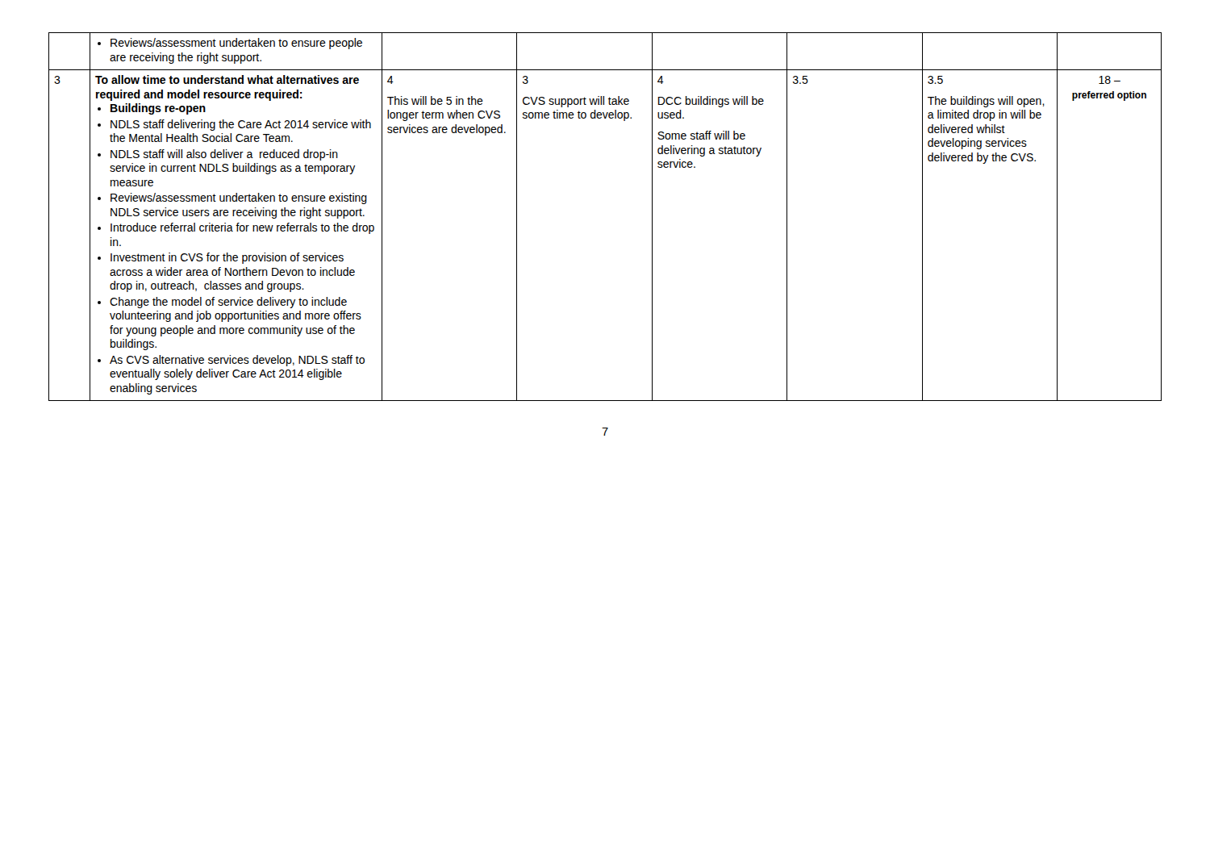| | Reviews/assessment undertaken to ensure people are receiving the right support. | | | | | | |
| 3 | To allow time to understand what alternatives are required and model resource required: Buildings re-open NDLS staff delivering the Care Act 2014 service with the Mental Health Social Care Team. NDLS staff will also deliver a reduced drop-in service in current NDLS buildings as a temporary measure Reviews/assessment undertaken to ensure existing NDLS service users are receiving the right support. Introduce referral criteria for new referrals to the drop in. Investment in CVS for the provision of services across a wider area of Northern Devon to include drop in, outreach, classes and groups. Change the model of service delivery to include volunteering and job opportunities and more offers for young people and more community use of the buildings. As CVS alternative services develop, NDLS staff to eventually solely deliver Care Act 2014 eligible enabling services | 4 This will be 5 in the longer term when CVS services are developed. | 3 CVS support will take some time to develop. | 4 DCC buildings will be used. Some staff will be delivering a statutory service. | 3.5 | 3.5 The buildings will open, a limited drop in will be delivered whilst developing services delivered by the CVS. | 18 – preferred option |
7